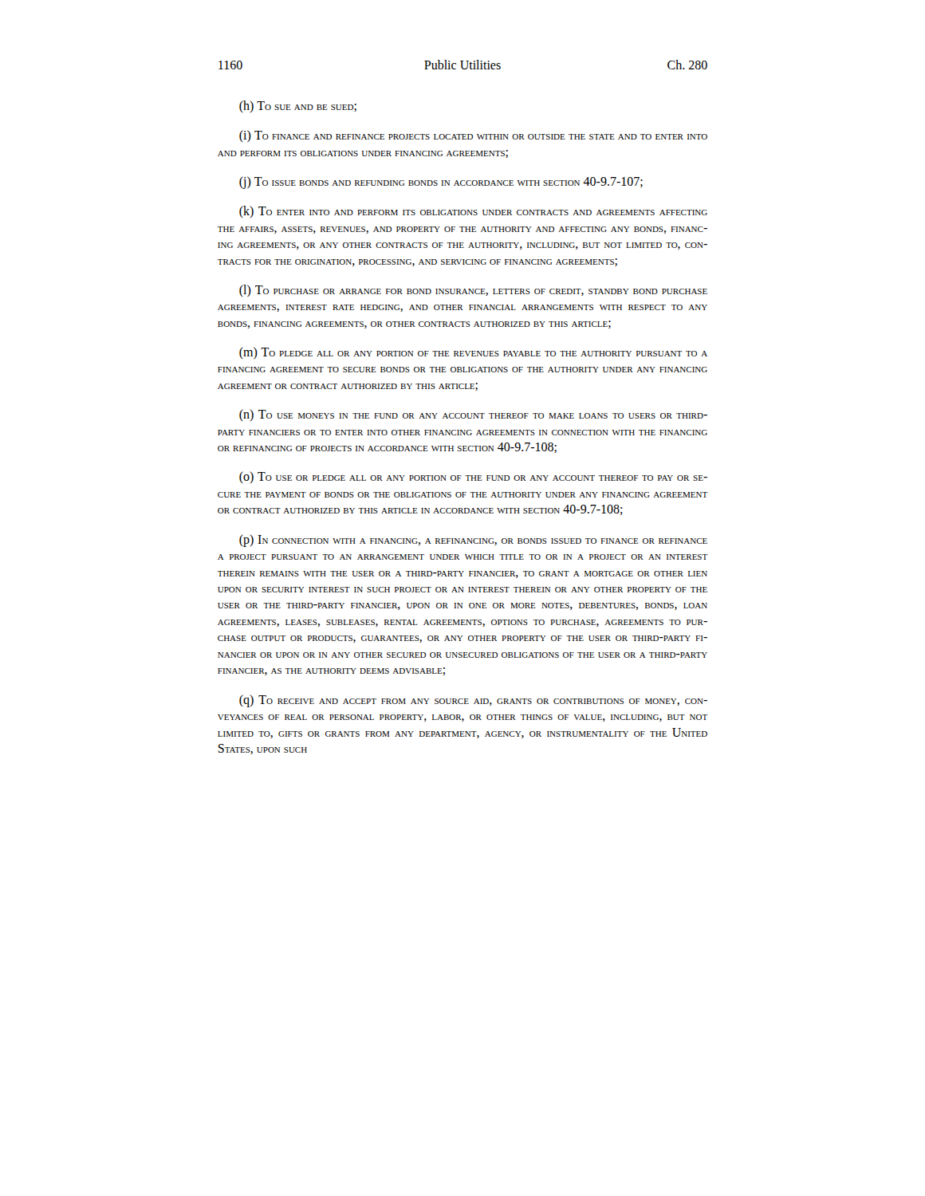1160 Public Utilities Ch. 280
(h) To sue and be sued;
(i) To finance and refinance projects located within or outside the state and to enter into and perform its obligations under financing agreements;
(j) To issue bonds and refunding bonds in accordance with section 40-9.7-107;
(k) To enter into and perform its obligations under contracts and agreements affecting the affairs, assets, revenues, and property of the authority and affecting any bonds, financing agreements, or any other contracts of the authority, including, but not limited to, contracts for the origination, processing, and servicing of financing agreements;
(l) To purchase or arrange for bond insurance, letters of credit, standby bond purchase agreements, interest rate hedging, and other financial arrangements with respect to any bonds, financing agreements, or other contracts authorized by this article;
(m) To pledge all or any portion of the revenues payable to the authority pursuant to a financing agreement to secure bonds or the obligations of the authority under any financing agreement or contract authorized by this article;
(n) To use moneys in the fund or any account thereof to make loans to users or third-party financiers or to enter into other financing agreements in connection with the financing or refinancing of projects in accordance with section 40-9.7-108;
(o) To use or pledge all or any portion of the fund or any account thereof to pay or secure the payment of bonds or the obligations of the authority under any financing agreement or contract authorized by this article in accordance with section 40-9.7-108;
(p) In connection with a financing, a refinancing, or bonds issued to finance or refinance a project pursuant to an arrangement under which title to or in a project or an interest therein remains with the user or a third-party financier, to grant a mortgage or other lien upon or security interest in such project or an interest therein or any other property of the user or the third-party financier, upon or in one or more notes, debentures, bonds, loan agreements, leases, subleases, rental agreements, options to purchase, agreements to purchase output or products, guarantees, or any other property of the user or third-party financier or upon or in any other secured or unsecured obligations of the user or a third-party financier, as the authority deems advisable;
(q) To receive and accept from any source aid, grants or contributions of money, conveyances of real or personal property, labor, or other things of value, including, but not limited to, gifts or grants from any department, agency, or instrumentality of the United States, upon such